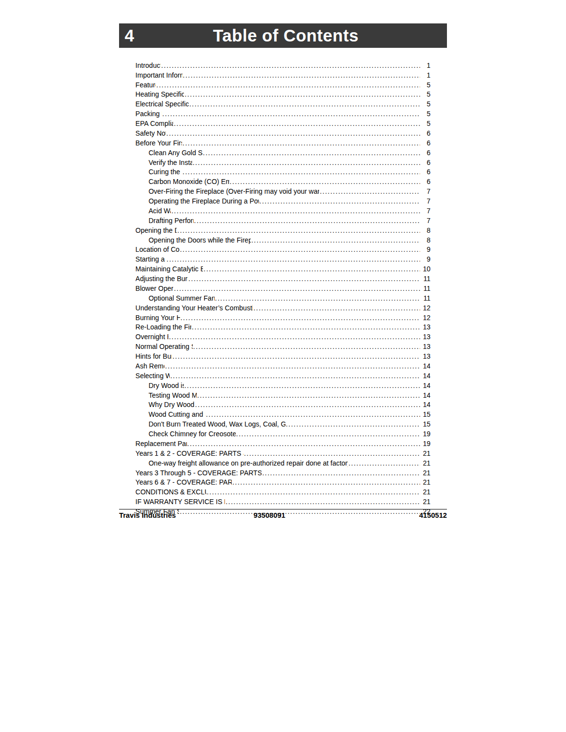4
Table of Contents
Introduction........................................................................................................................................... 1
Important Information............................................................................................................................. 1
Features:.............................................................................................................................................. 5
Heating Specifications............................................................................................................................ 5
Electrical Specifications:......................................................................................................................... 5
Packing List......................................................................................................................................... 5
EPA Compliance:.................................................................................................................................. 5
Safety Notice:....................................................................................................................................... 6
Before Your First Fire............................................................................................................................. 6
Clean Any Gold Surfaces..................................................................................................................... 6
Verify the Installation............................................................................................................................. 6
Curing the Paint.................................................................................................................................... 6
Carbon Monoxide (CO) Emissions............................................................................................. 6
Over-Firing the Fireplace (Over-Firing may void your warranty).......................................... 7
Operating the Fireplace During a Power Outage................................................................................ 7
Acid Wash......................................................................................................................................... 7
Drafting Performance............................................................................................................................ 7
Opening the Doors................................................................................................................................ 8
Opening the Doors while the Fireplace is Hot..................................................................................... 8
Location of Controls.............................................................................................................................. 9
Starting a Fire....................................................................................................................................... 9
Maintaining Catalytic Burn-Off.............................................................................................................. 10
Adjusting the Burn Rate......................................................................................................................... 11
Blower Operation.................................................................................................................................. 11
Optional Summer Fan Switch......................................................................................................... 11
Understanding Your Heater’s Combustion System................................................................................. 12
Burning Your Heater.............................................................................................................................. 12
Re-Loading the Fireplace....................................................................................................................... 13
Overnight Burn..................................................................................................................................... 13
Normal Operating Sounds....................................................................................................................... 13
Hints for Burning................................................................................................................................... 13
Ash Removal....................................................................................................................................... 14
Selecting Wood.................................................................................................................................... 14
Dry Wood is Key................................................................................................................................. 14
Testing Wood Moisture.......................................................................................................................... 14
Why Dry Wood is Key........................................................................................................................... 14
Wood Cutting and Storage................................................................................................................... 15
Don't Burn Treated Wood, Wax Logs, Coal, Garbage, Etc.................................................................. 15
Check Chimney for Creosote Build-Up............................................................................................. 19
Replacement Parts List.......................................................................................................................... 19
Years 1 & 2 - COVERAGE: PARTS & LABOR..................................................................................... 21
One-way freight allowance on pre-authorized repair done at factory is covered................................ 21
Years 3 Through 5 - COVERAGE: PARTS & LABOR........................................................................... 21
Years 6 & 7 - COVERAGE: PARTS ONLY............................................................................................. 21
CONDITIONS & EXCLUSIONS............................................................................................................. 21
IF WARRANTY SERVICE IS NEEDED:.................................................................................................. 21
Summer Fan Switch................................................................................................................................ 22
Travis Industries 93508091 4150512